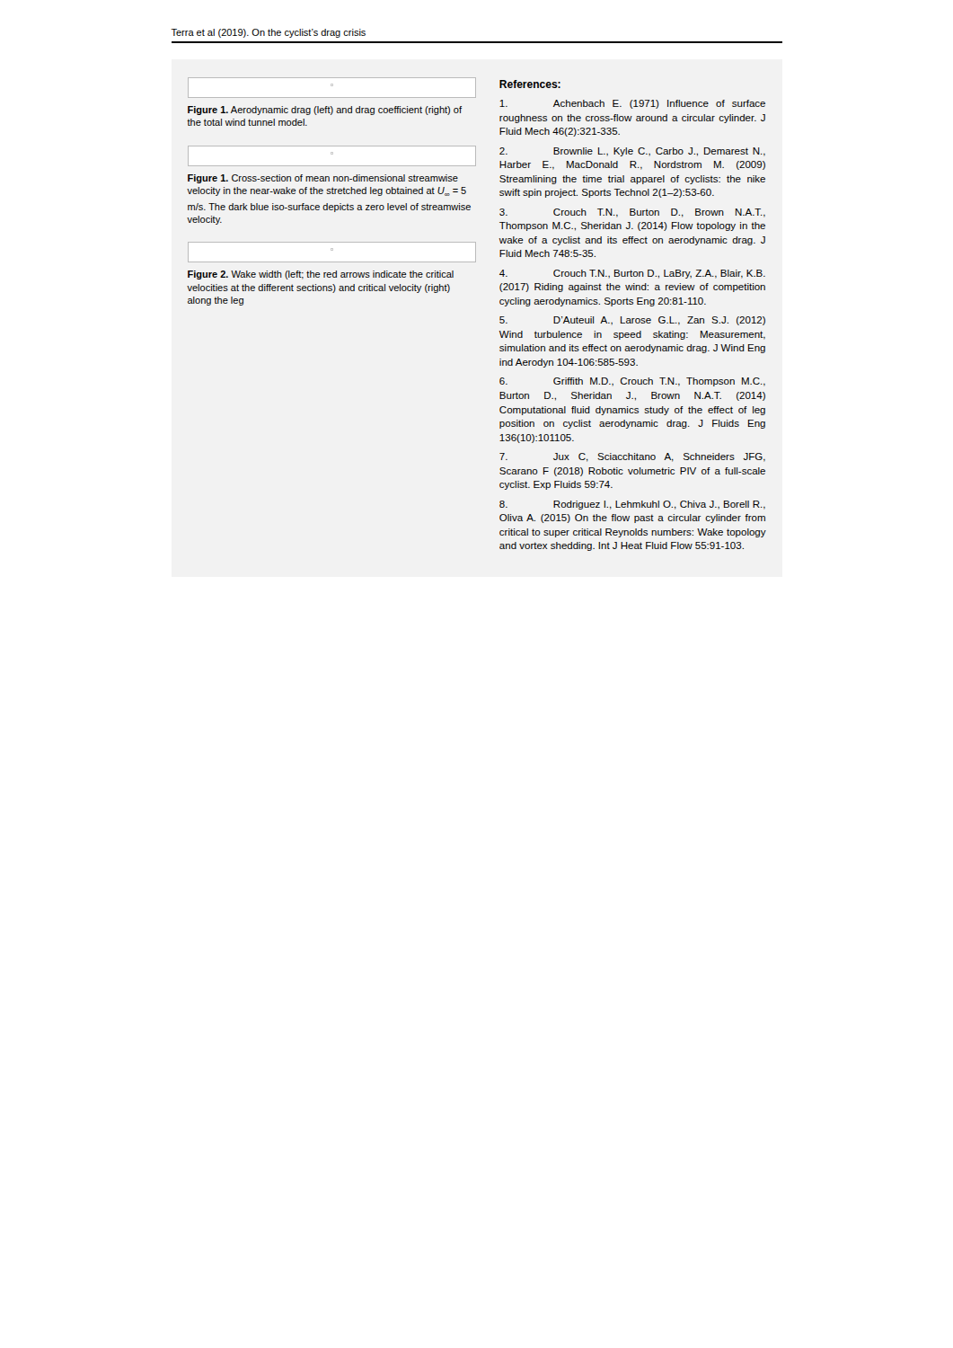Terra et al (2019). On the cyclist’s drag crisis
Figure 1. Aerodynamic drag (left) and drag coefficient (right) of the total wind tunnel model.
Figure 1. Cross-section of mean non-dimensional streamwise velocity in the near-wake of the stretched leg obtained at U∞ = 5 m/s. The dark blue iso-surface depicts a zero level of streamwise velocity.
Figure 2. Wake width (left; the red arrows indicate the critical velocities at the different sections) and critical velocity (right) along the leg
References:
Achenbach E. (1971) Influence of surface roughness on the cross-flow around a circular cylinder. J Fluid Mech 46(2):321-335.
Brownlie L., Kyle C., Carbo J., Demarest N., Harber E., MacDonald R., Nordstrom M. (2009) Streamlining the time trial apparel of cyclists: the nike swift spin project. Sports Technol 2(1–2):53-60.
Crouch T.N., Burton D., Brown N.A.T., Thompson M.C., Sheridan J. (2014) Flow topology in the wake of a cyclist and its effect on aerodynamic drag. J Fluid Mech 748:5-35.
Crouch T.N., Burton D., LaBry, Z.A., Blair, K.B. (2017) Riding against the wind: a review of competition cycling aerodynamics. Sports Eng 20:81-110.
D’Auteuil A., Larose G.L., Zan S.J. (2012) Wind turbulence in speed skating: Measurement, simulation and its effect on aerodynamic drag. J Wind Eng ind Aerodyn 104-106:585-593.
Griffith M.D., Crouch T.N., Thompson M.C., Burton D., Sheridan J., Brown N.A.T. (2014) Computational fluid dynamics study of the effect of leg position on cyclist aerodynamic drag. J Fluids Eng 136(10):101105.
Jux C, Sciacchitano A, Schneiders JFG, Scarano F (2018) Robotic volumetric PIV of a full-scale cyclist. Exp Fluids 59:74.
Rodriguez I., Lehmkuhl O., Chiva J., Borell R., Oliva A. (2015) On the flow past a circular cylinder from critical to super critical Reynolds numbers: Wake topology and vortex shedding. Int J Heat Fluid Flow 55:91-103.